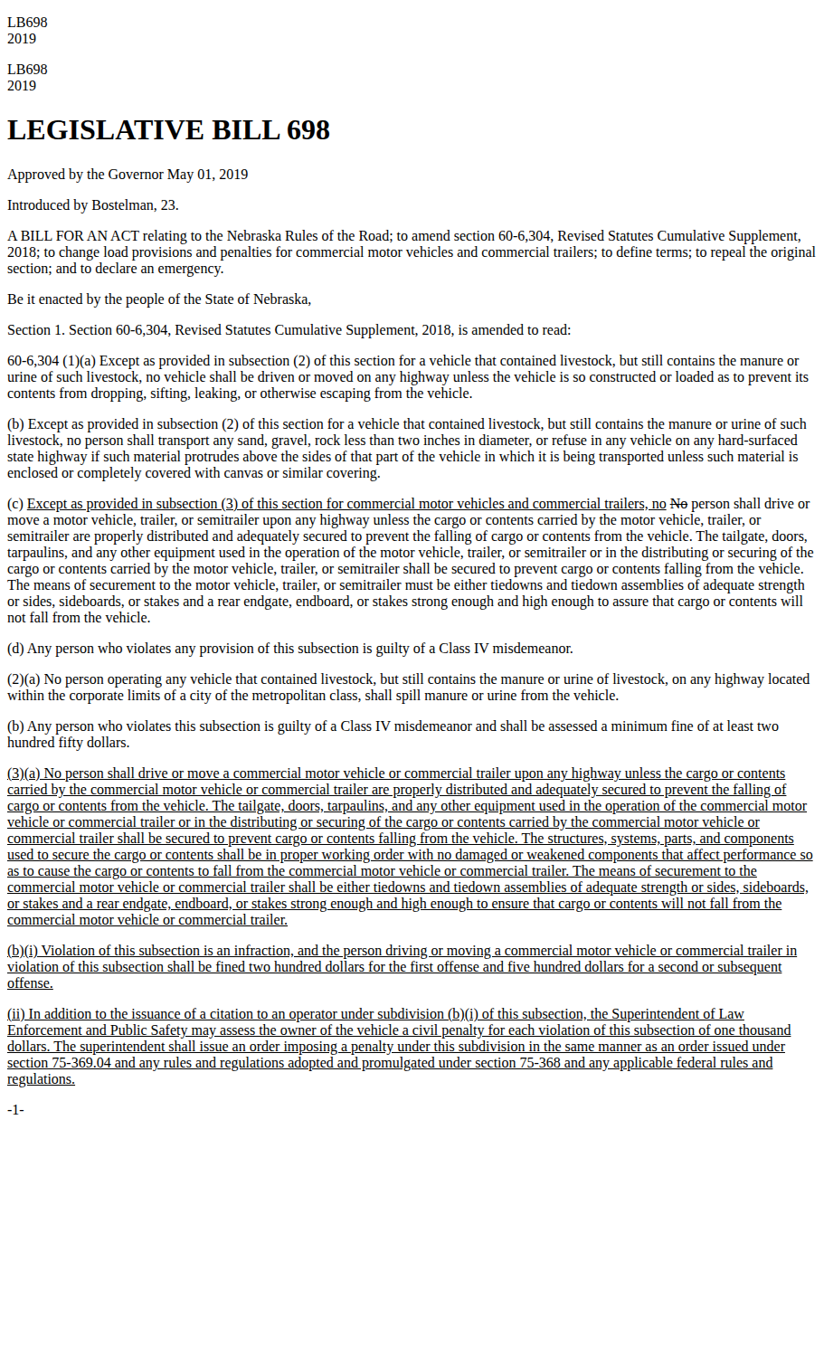LB698
2019
LB698
2019
LEGISLATIVE BILL 698
Approved by the Governor May 01, 2019
Introduced by Bostelman, 23.
A BILL FOR AN ACT relating to the Nebraska Rules of the Road; to amend section 60-6,304, Revised Statutes Cumulative Supplement, 2018; to change load provisions and penalties for commercial motor vehicles and commercial trailers; to define terms; to repeal the original section; and to declare an emergency.
Be it enacted by the people of the State of Nebraska,
Section 1. Section 60-6,304, Revised Statutes Cumulative Supplement, 2018, is amended to read:
60-6,304 (1)(a) Except as provided in subsection (2) of this section for a vehicle that contained livestock, but still contains the manure or urine of such livestock, no vehicle shall be driven or moved on any highway unless the vehicle is so constructed or loaded as to prevent its contents from dropping, sifting, leaking, or otherwise escaping from the vehicle.
(b) Except as provided in subsection (2) of this section for a vehicle that contained livestock, but still contains the manure or urine of such livestock, no person shall transport any sand, gravel, rock less than two inches in diameter, or refuse in any vehicle on any hard-surfaced state highway if such material protrudes above the sides of that part of the vehicle in which it is being transported unless such material is enclosed or completely covered with canvas or similar covering.
(c) Except as provided in subsection (3) of this section for commercial motor vehicles and commercial trailers, no No person shall drive or move a motor vehicle, trailer, or semitrailer upon any highway unless the cargo or contents carried by the motor vehicle, trailer, or semitrailer are properly distributed and adequately secured to prevent the falling of cargo or contents from the vehicle. The tailgate, doors, tarpaulins, and any other equipment used in the operation of the motor vehicle, trailer, or semitrailer or in the distributing or securing of the cargo or contents carried by the motor vehicle, trailer, or semitrailer shall be secured to prevent cargo or contents falling from the vehicle. The means of securement to the motor vehicle, trailer, or semitrailer must be either tiedowns and tiedown assemblies of adequate strength or sides, sideboards, or stakes and a rear endgate, endboard, or stakes strong enough and high enough to assure that cargo or contents will not fall from the vehicle.
(d) Any person who violates any provision of this subsection is guilty of a Class IV misdemeanor.
(2)(a) No person operating any vehicle that contained livestock, but still contains the manure or urine of livestock, on any highway located within the corporate limits of a city of the metropolitan class, shall spill manure or urine from the vehicle.
(b) Any person who violates this subsection is guilty of a Class IV misdemeanor and shall be assessed a minimum fine of at least two hundred fifty dollars.
(3)(a) No person shall drive or move a commercial motor vehicle or commercial trailer upon any highway unless the cargo or contents carried by the commercial motor vehicle or commercial trailer are properly distributed and adequately secured to prevent the falling of cargo or contents from the vehicle. The tailgate, doors, tarpaulins, and any other equipment used in the operation of the commercial motor vehicle or commercial trailer or in the distributing or securing of the cargo or contents carried by the commercial motor vehicle or commercial trailer shall be secured to prevent cargo or contents falling from the vehicle. The structures, systems, parts, and components used to secure the cargo or contents shall be in proper working order with no damaged or weakened components that affect performance so as to cause the cargo or contents to fall from the commercial motor vehicle or commercial trailer. The means of securement to the commercial motor vehicle or commercial trailer shall be either tiedowns and tiedown assemblies of adequate strength or sides, sideboards, or stakes and a rear endgate, endboard, or stakes strong enough and high enough to ensure that cargo or contents will not fall from the commercial motor vehicle or commercial trailer.
(b)(i) Violation of this subsection is an infraction, and the person driving or moving a commercial motor vehicle or commercial trailer in violation of this subsection shall be fined two hundred dollars for the first offense and five hundred dollars for a second or subsequent offense.
(ii) In addition to the issuance of a citation to an operator under subdivision (b)(i) of this subsection, the Superintendent of Law Enforcement and Public Safety may assess the owner of the vehicle a civil penalty for each violation of this subsection of one thousand dollars. The superintendent shall issue an order imposing a penalty under this subdivision in the same manner as an order issued under section 75-369.04 and any rules and regulations adopted and promulgated under section 75-368 and any applicable federal rules and regulations.
-1-